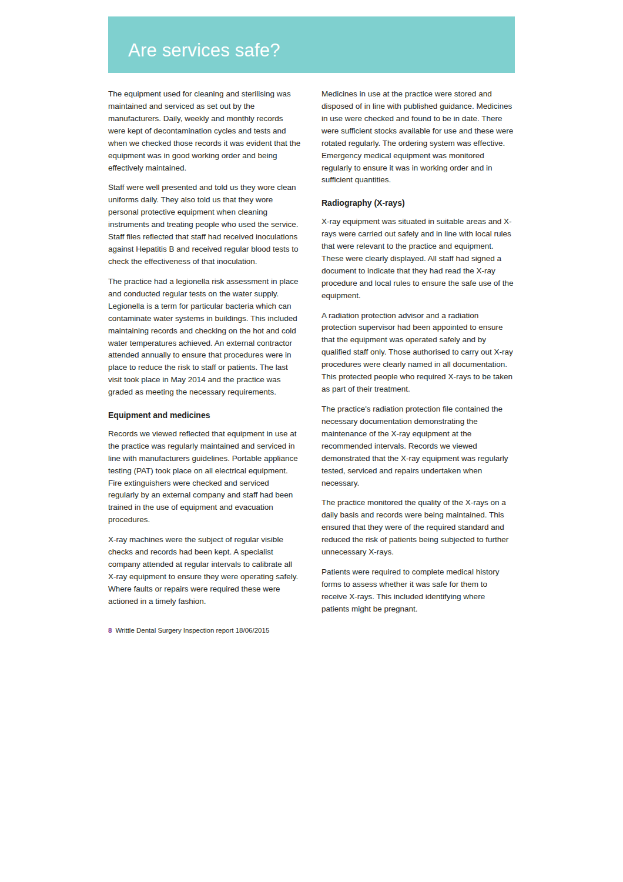Are services safe?
The equipment used for cleaning and sterilising was maintained and serviced as set out by the manufacturers. Daily, weekly and monthly records were kept of decontamination cycles and tests and when we checked those records it was evident that the equipment was in good working order and being effectively maintained.
Staff were well presented and told us they wore clean uniforms daily. They also told us that they wore personal protective equipment when cleaning instruments and treating people who used the service. Staff files reflected that staff had received inoculations against Hepatitis B and received regular blood tests to check the effectiveness of that inoculation.
The practice had a legionella risk assessment in place and conducted regular tests on the water supply. Legionella is a term for particular bacteria which can contaminate water systems in buildings. This included maintaining records and checking on the hot and cold water temperatures achieved. An external contractor attended annually to ensure that procedures were in place to reduce the risk to staff or patients. The last visit took place in May 2014 and the practice was graded as meeting the necessary requirements.
Equipment and medicines
Records we viewed reflected that equipment in use at the practice was regularly maintained and serviced in line with manufacturers guidelines. Portable appliance testing (PAT) took place on all electrical equipment. Fire extinguishers were checked and serviced regularly by an external company and staff had been trained in the use of equipment and evacuation procedures.
X-ray machines were the subject of regular visible checks and records had been kept. A specialist company attended at regular intervals to calibrate all X-ray equipment to ensure they were operating safely. Where faults or repairs were required these were actioned in a timely fashion.
Medicines in use at the practice were stored and disposed of in line with published guidance. Medicines in use were checked and found to be in date. There were sufficient stocks available for use and these were rotated regularly. The ordering system was effective. Emergency medical equipment was monitored regularly to ensure it was in working order and in sufficient quantities.
Radiography (X-rays)
X-ray equipment was situated in suitable areas and X-rays were carried out safely and in line with local rules that were relevant to the practice and equipment. These were clearly displayed. All staff had signed a document to indicate that they had read the X-ray procedure and local rules to ensure the safe use of the equipment.
A radiation protection advisor and a radiation protection supervisor had been appointed to ensure that the equipment was operated safely and by qualified staff only. Those authorised to carry out X-ray procedures were clearly named in all documentation. This protected people who required X-rays to be taken as part of their treatment.
The practice's radiation protection file contained the necessary documentation demonstrating the maintenance of the X-ray equipment at the recommended intervals. Records we viewed demonstrated that the X-ray equipment was regularly tested, serviced and repairs undertaken when necessary.
The practice monitored the quality of the X-rays on a daily basis and records were being maintained. This ensured that they were of the required standard and reduced the risk of patients being subjected to further unnecessary X-rays.
Patients were required to complete medical history forms to assess whether it was safe for them to receive X-rays. This included identifying where patients might be pregnant.
8 Writtle Dental Surgery Inspection report 18/06/2015